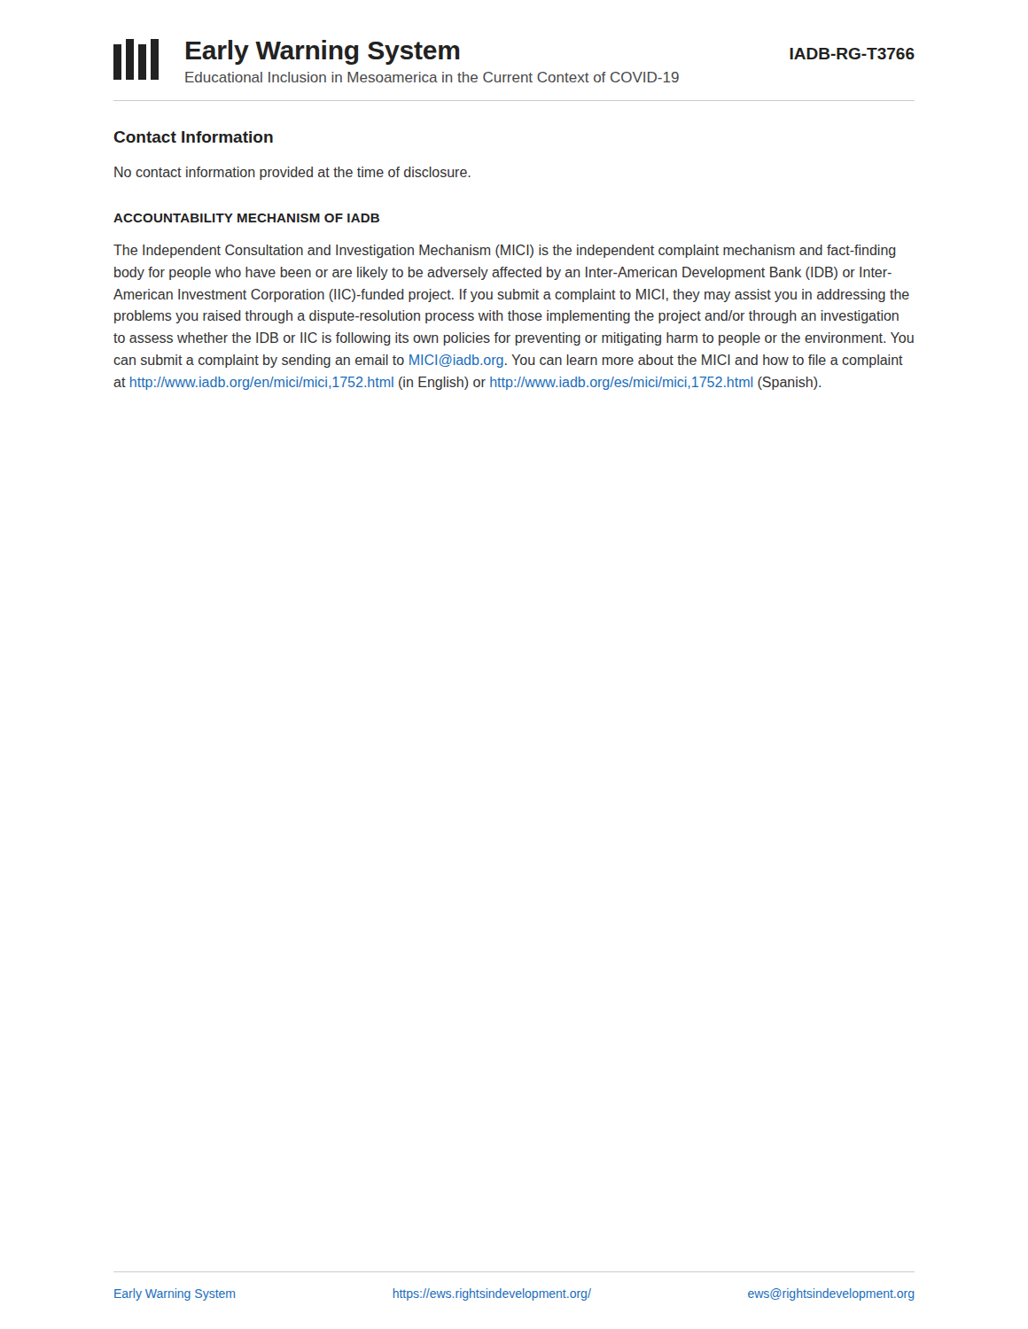Early Warning System
Educational Inclusion in Mesoamerica in the Current Context of COVID-19
IADB-RG-T3766
Contact Information
No contact information provided at the time of disclosure.
ACCOUNTABILITY MECHANISM OF IADB
The Independent Consultation and Investigation Mechanism (MICI) is the independent complaint mechanism and fact-finding body for people who have been or are likely to be adversely affected by an Inter-American Development Bank (IDB) or Inter-American Investment Corporation (IIC)-funded project. If you submit a complaint to MICI, they may assist you in addressing the problems you raised through a dispute-resolution process with those implementing the project and/or through an investigation to assess whether the IDB or IIC is following its own policies for preventing or mitigating harm to people or the environment. You can submit a complaint by sending an email to MICI@iadb.org. You can learn more about the MICI and how to file a complaint at http://www.iadb.org/en/mici/mici,1752.html (in English) or http://www.iadb.org/es/mici/mici,1752.html (Spanish).
Early Warning System
https://ews.rightsindevelopment.org/
ews@rightsindevelopment.org